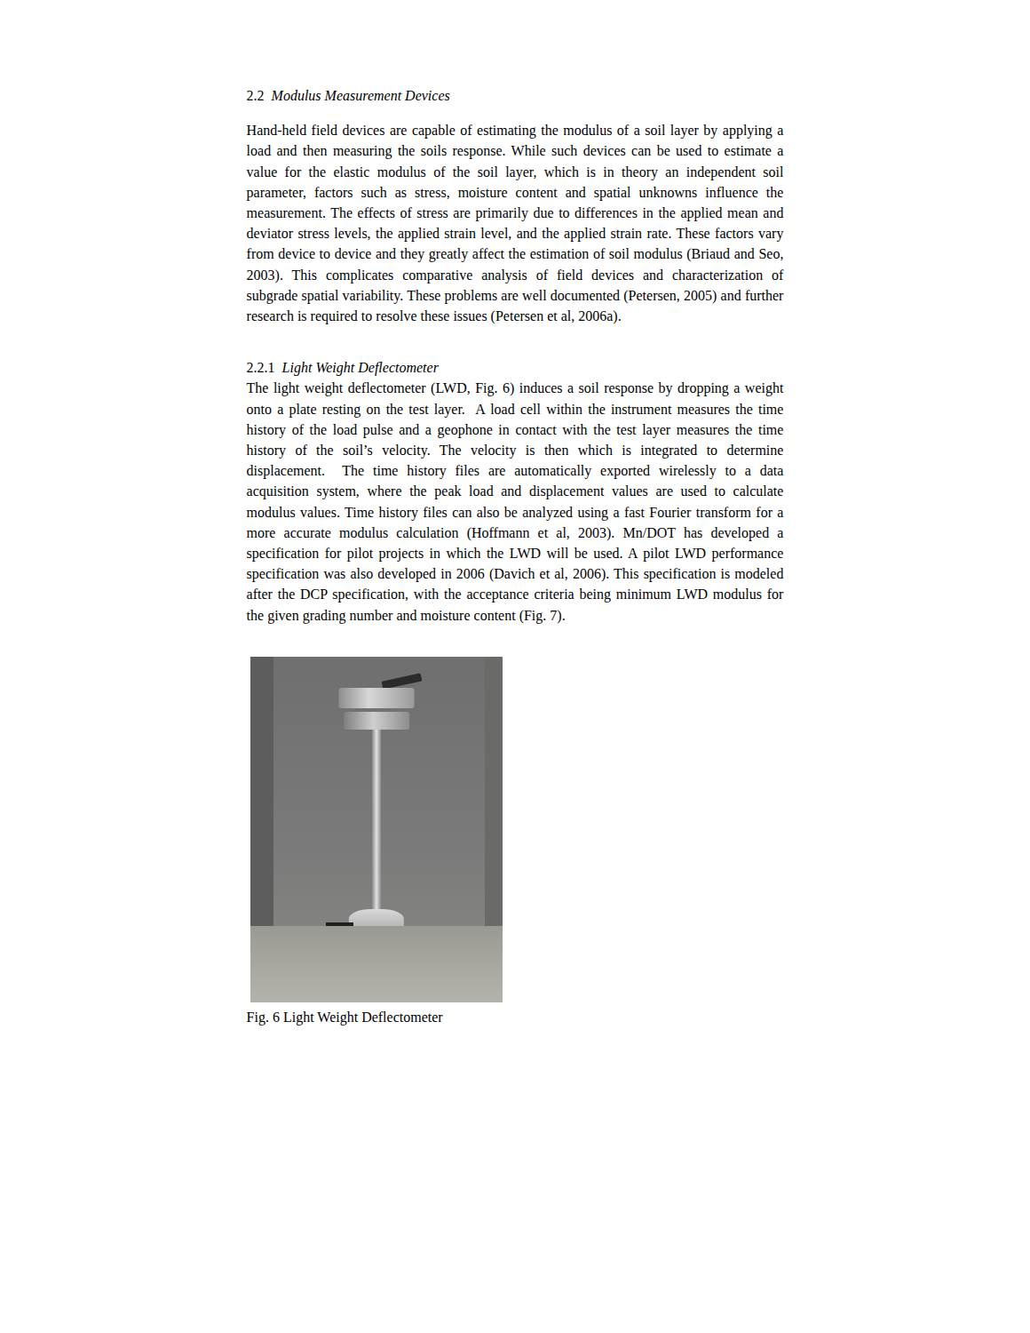2.2 Modulus Measurement Devices
Hand-held field devices are capable of estimating the modulus of a soil layer by applying a load and then measuring the soils response. While such devices can be used to estimate a value for the elastic modulus of the soil layer, which is in theory an independent soil parameter, factors such as stress, moisture content and spatial unknowns influence the measurement. The effects of stress are primarily due to differences in the applied mean and deviator stress levels, the applied strain level, and the applied strain rate. These factors vary from device to device and they greatly affect the estimation of soil modulus (Briaud and Seo, 2003). This complicates comparative analysis of field devices and characterization of subgrade spatial variability. These problems are well documented (Petersen, 2005) and further research is required to resolve these issues (Petersen et al, 2006a).
2.2.1 Light Weight Deflectometer
The light weight deflectometer (LWD, Fig. 6) induces a soil response by dropping a weight onto a plate resting on the test layer. A load cell within the instrument measures the time history of the load pulse and a geophone in contact with the test layer measures the time history of the soil’s velocity. The velocity is then which is integrated to determine displacement. The time history files are automatically exported wirelessly to a data acquisition system, where the peak load and displacement values are used to calculate modulus values. Time history files can also be analyzed using a fast Fourier transform for a more accurate modulus calculation (Hoffmann et al, 2003). Mn/DOT has developed a specification for pilot projects in which the LWD will be used. A pilot LWD performance specification was also developed in 2006 (Davich et al, 2006). This specification is modeled after the DCP specification, with the acceptance criteria being minimum LWD modulus for the given grading number and moisture content (Fig. 7).
Fig. 6 Light Weight Deflectometer